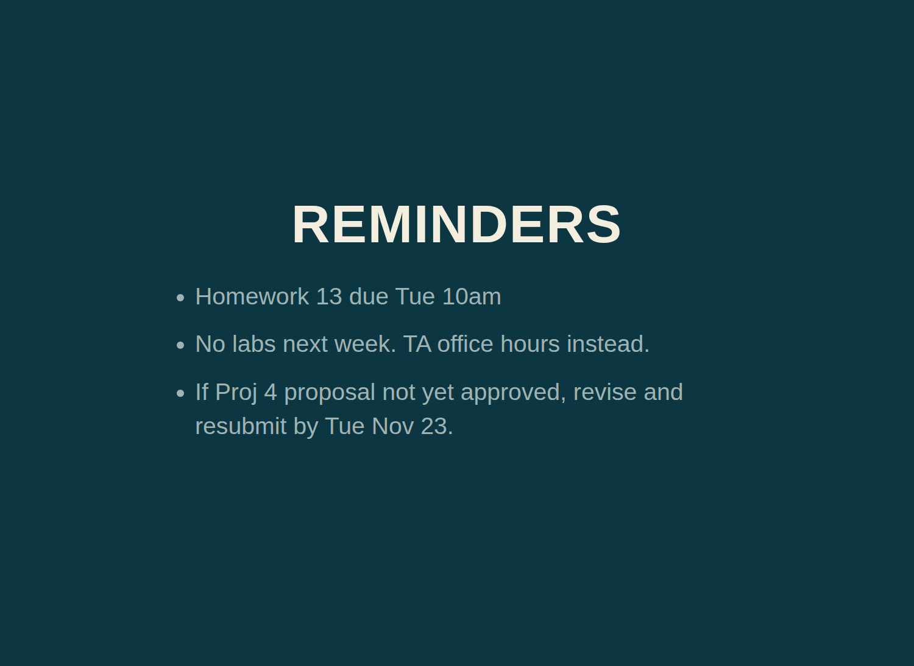Reminders
Homework 13 due Tue 10am
No labs next week. TA office hours instead.
If Proj 4 proposal not yet approved, revise and resubmit by Tue Nov 23.